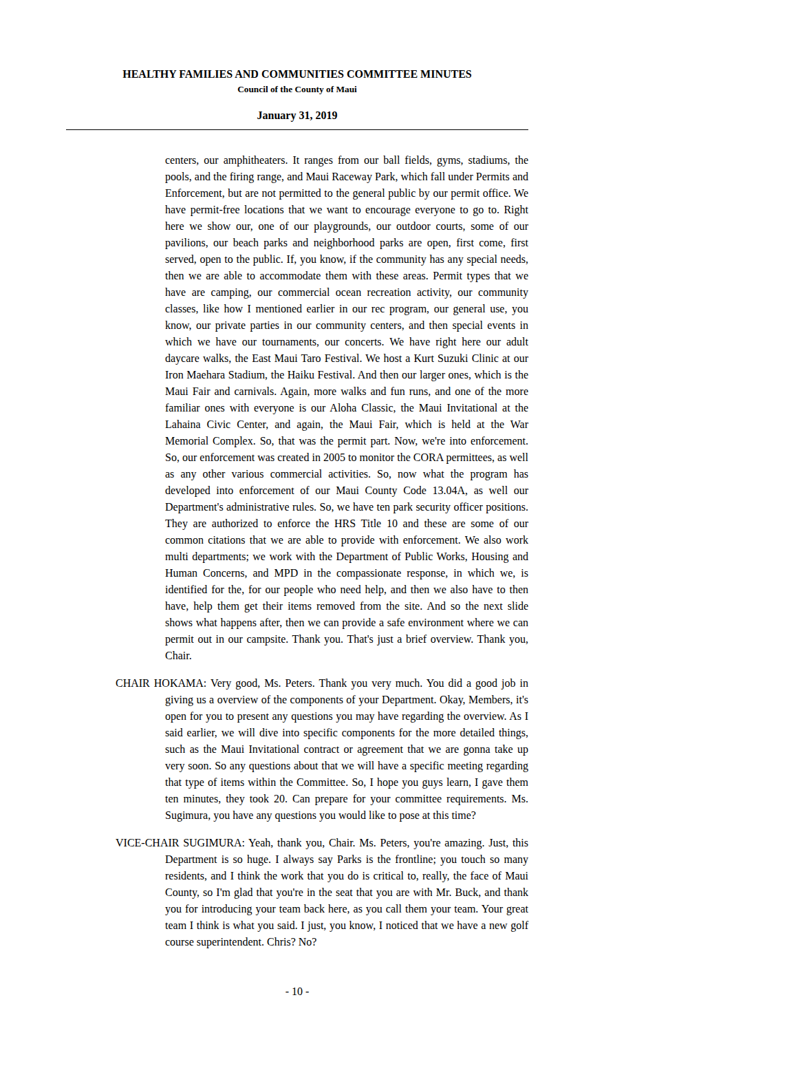HEALTHY FAMILIES AND COMMUNITIES COMMITTEE MINUTES
Council of the County of Maui
January 31, 2019
centers, our amphitheaters. It ranges from our ball fields, gyms, stadiums, the pools, and the firing range, and Maui Raceway Park, which fall under Permits and Enforcement, but are not permitted to the general public by our permit office. We have permit-free locations that we want to encourage everyone to go to. Right here we show our, one of our playgrounds, our outdoor courts, some of our pavilions, our beach parks and neighborhood parks are open, first come, first served, open to the public. If, you know, if the community has any special needs, then we are able to accommodate them with these areas. Permit types that we have are camping, our commercial ocean recreation activity, our community classes, like how I mentioned earlier in our rec program, our general use, you know, our private parties in our community centers, and then special events in which we have our tournaments, our concerts. We have right here our adult daycare walks, the East Maui Taro Festival. We host a Kurt Suzuki Clinic at our Iron Maehara Stadium, the Haiku Festival. And then our larger ones, which is the Maui Fair and carnivals. Again, more walks and fun runs, and one of the more familiar ones with everyone is our Aloha Classic, the Maui Invitational at the Lahaina Civic Center, and again, the Maui Fair, which is held at the War Memorial Complex. So, that was the permit part. Now, we're into enforcement. So, our enforcement was created in 2005 to monitor the CORA permittees, as well as any other various commercial activities. So, now what the program has developed into enforcement of our Maui County Code 13.04A, as well our Department's administrative rules. So, we have ten park security officer positions. They are authorized to enforce the HRS Title 10 and these are some of our common citations that we are able to provide with enforcement. We also work multi departments; we work with the Department of Public Works, Housing and Human Concerns, and MPD in the compassionate response, in which we, is identified for the, for our people who need help, and then we also have to then have, help them get their items removed from the site. And so the next slide shows what happens after, then we can provide a safe environment where we can permit out in our campsite. Thank you. That's just a brief overview. Thank you, Chair.
CHAIR HOKAMA: Very good, Ms. Peters. Thank you very much. You did a good job in giving us a overview of the components of your Department. Okay, Members, it's open for you to present any questions you may have regarding the overview. As I said earlier, we will dive into specific components for the more detailed things, such as the Maui Invitational contract or agreement that we are gonna take up very soon. So any questions about that we will have a specific meeting regarding that type of items within the Committee. So, I hope you guys learn, I gave them ten minutes, they took 20. Can prepare for your committee requirements. Ms. Sugimura, you have any questions you would like to pose at this time?
VICE-CHAIR SUGIMURA: Yeah, thank you, Chair. Ms. Peters, you're amazing. Just, this Department is so huge. I always say Parks is the frontline; you touch so many residents, and I think the work that you do is critical to, really, the face of Maui County, so I'm glad that you're in the seat that you are with Mr. Buck, and thank you for introducing your team back here, as you call them your team. Your great team I think is what you said. I just, you know, I noticed that we have a new golf course superintendent. Chris? No?
- 10 -